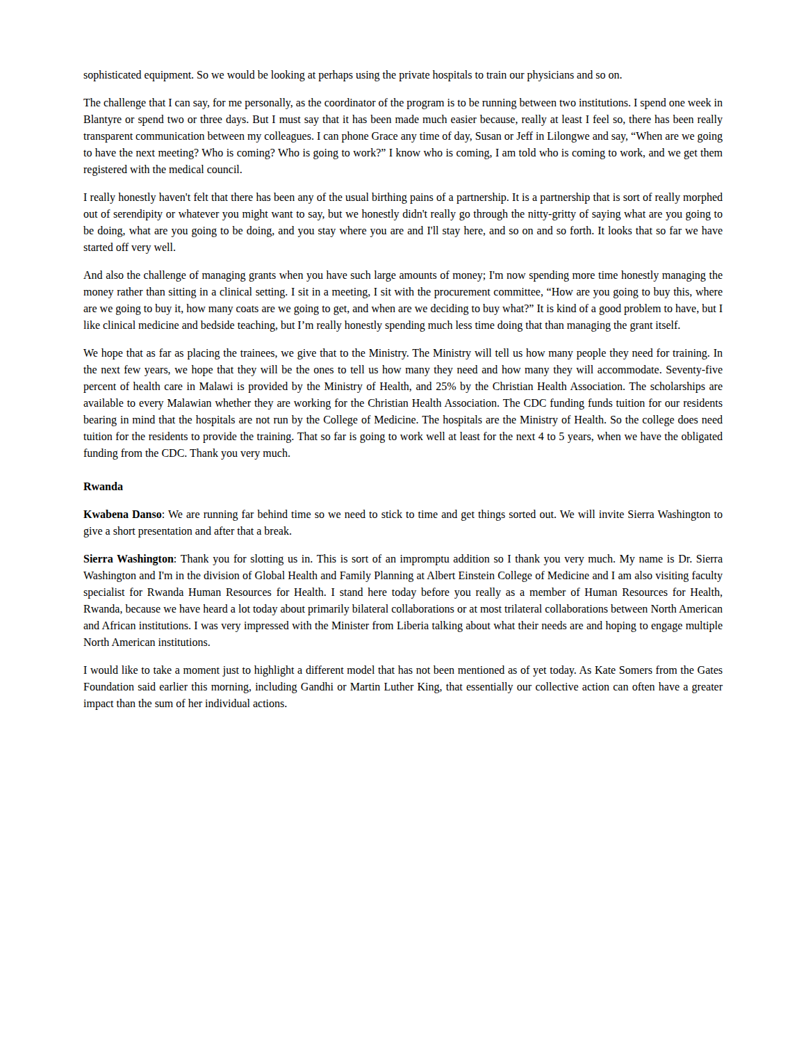sophisticated equipment. So we would be looking at perhaps using the private hospitals to train our physicians and so on.
The challenge that I can say, for me personally, as the coordinator of the program is to be running between two institutions. I spend one week in Blantyre or spend two or three days. But I must say that it has been made much easier because, really at least I feel so, there has been really transparent communication between my colleagues. I can phone Grace any time of day, Susan or Jeff in Lilongwe and say, “When are we going to have the next meeting? Who is coming? Who is going to work?” I know who is coming, I am told who is coming to work, and we get them registered with the medical council.
I really honestly haven't felt that there has been any of the usual birthing pains of a partnership. It is a partnership that is sort of really morphed out of serendipity or whatever you might want to say, but we honestly didn't really go through the nitty-gritty of saying what are you going to be doing, what are you going to be doing, and you stay where you are and I'll stay here, and so on and so forth. It looks that so far we have started off very well.
And also the challenge of managing grants when you have such large amounts of money; I'm now spending more time honestly managing the money rather than sitting in a clinical setting. I sit in a meeting, I sit with the procurement committee, “How are you going to buy this, where are we going to buy it, how many coats are we going to get, and when are we deciding to buy what?” It is kind of a good problem to have, but I like clinical medicine and bedside teaching, but I’m really honestly spending much less time doing that than managing the grant itself.
We hope that as far as placing the trainees, we give that to the Ministry. The Ministry will tell us how many people they need for training. In the next few years, we hope that they will be the ones to tell us how many they need and how many they will accommodate. Seventy-five percent of health care in Malawi is provided by the Ministry of Health, and 25% by the Christian Health Association. The scholarships are available to every Malawian whether they are working for the Christian Health Association. The CDC funding funds tuition for our residents bearing in mind that the hospitals are not run by the College of Medicine. The hospitals are the Ministry of Health. So the college does need tuition for the residents to provide the training. That so far is going to work well at least for the next 4 to 5 years, when we have the obligated funding from the CDC. Thank you very much.
Rwanda
Kwabena Danso: We are running far behind time so we need to stick to time and get things sorted out. We will invite Sierra Washington to give a short presentation and after that a break.
Sierra Washington: Thank you for slotting us in. This is sort of an impromptu addition so I thank you very much. My name is Dr. Sierra Washington and I'm in the division of Global Health and Family Planning at Albert Einstein College of Medicine and I am also visiting faculty specialist for Rwanda Human Resources for Health. I stand here today before you really as a member of Human Resources for Health, Rwanda, because we have heard a lot today about primarily bilateral collaborations or at most trilateral collaborations between North American and African institutions. I was very impressed with the Minister from Liberia talking about what their needs are and hoping to engage multiple North American institutions.
I would like to take a moment just to highlight a different model that has not been mentioned as of yet today. As Kate Somers from the Gates Foundation said earlier this morning, including Gandhi or Martin Luther King, that essentially our collective action can often have a greater impact than the sum of her individual actions.